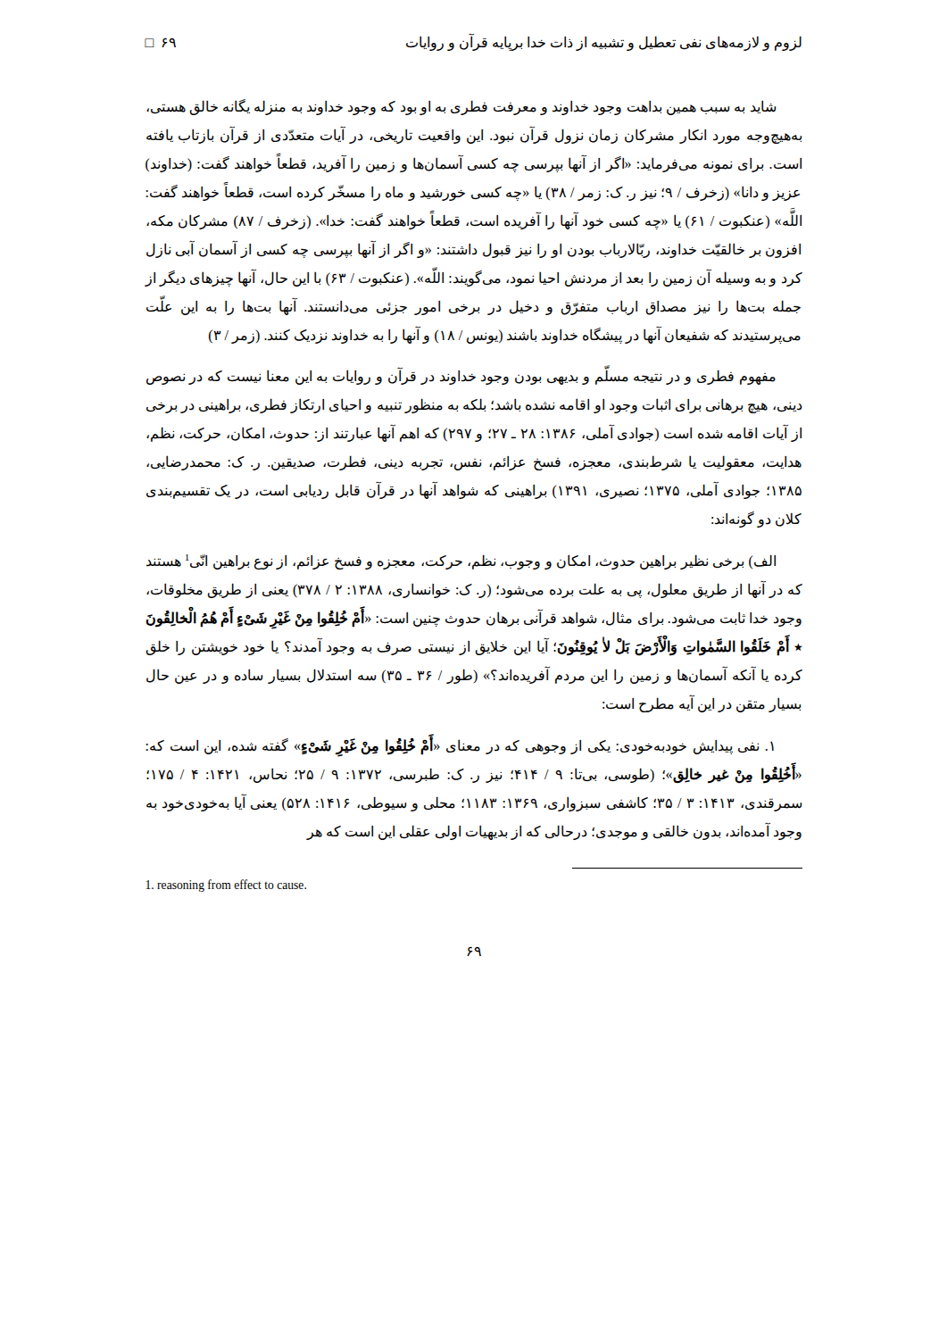لزوم و لازمه‌های نفی تعطیل و تشبیه از ذات خدا برپایه قرآن و روایات ۶۹ □
شاید به سبب همین بداهت وجود خداوند و معرفت فطری به او بود که وجود خداوند به منزله یگانه خالق هستی، به‌هیچ‌وجه مورد انکار مشرکان زمان نزول قرآن نبود. این واقعیت تاریخی، در آیات متعدّدی از قرآن بازتاب یافته است. برای نمونه می‌فرماید: «اگر از آنها بپرسی چه کسی آسمان‌ها و زمین را آفرید، قطعاً خواهند گفت: (خداوند) عزیز و دانا» (زخرف / ۹؛ نیز ر. ک: زمر / ۳۸) یا «چه کسی خورشید و ماه را مسخّر کرده است، قطعاً خواهند گفت: اللَّه» (عنکبوت / ۶۱) یا «چه کسی خود آنها را آفریده است، قطعاً خواهند گفت: خدا». (زخرف / ۸۷) مشرکان مکه، افزون بر خالقیّت خداوند، ربّالارباب بودن او را نیز قبول داشتند: «و اگر از آنها بپرسی چه کسی از آسمان آبی نازل کرد و به وسیله آن زمین را بعد از مردنش احیا نمود، می‌گویند: اللّه». (عنکبوت / ۶۳) با این حال، آنها چیزهای دیگر از جمله بت‌ها را نیز مصداق ارباب متفرّق و دخیل در برخی امور جزئی می‌دانستند. آنها بت‌ها را به این علّت می‌پرستیدند که شفیعان آنها در پیشگاه خداوند باشند (یونس / ۱۸) و آنها را به خداوند نزدیک کنند. (زمر / ۳)
مفهوم فطری و در نتیجه مسلّم و بدیهی بودن وجود خداوند در قرآن و روایات به این معنا نیست که در نصوص دینی، هیچ برهانی برای اثبات وجود او اقامه نشده باشد؛ بلکه به منظور تنبیه و احیای ارتکاز فطری، براهینی در برخی از آیات اقامه شده است (جوادی آملی، ۱۳۸۶: ۲۸ ـ ۲۷؛ و ۲۹۷) که اهم آنها عبارتند از: حدوث، امکان، حرکت، نظم، هدایت، معقولیت یا شرط‌بندی، معجزه، فسخ عزائم، نفس، تجربه دینی، فطرت، صدیقین. ر. ک: محمدرضایی، ۱۳۸۵؛ جوادی آملی، ۱۳۷۵؛ نصیری، ۱۳۹۱) براهینی که شواهد آنها در قرآن قابل ردیابی است، در یک تقسیم‌بندی کلان دو گونه‌اند:
الف) برخی نظیر براهین حدوث، امکان و وجوب، نظم، حرکت، معجزه و فسخ عزائم، از نوع براهین انّی1 هستند که در آنها از طریق معلول، پی به علت برده می‌شود؛ (ر. ک: خوانساری، ۱۳۸۸: ۲ / ۳۷۸) یعنی از طریق مخلوقات، وجود خدا ثابت می‌شود. برای مثال، شواهد قرآنی برهان حدوث چنین است: «أَمْ خُلِقُوا مِنْ غَیْرِ شَیْءٍ أَمْ هُمُ الْخالِقُونَ ٭ أَمْ خَلَقُوا السَّمٰواتِ وَالْأَرْضَ بَلْ لاٰ یُوقِنُونَ؛ آیا این خلایق از نیستی صرف به وجود آمدند؟ یا خود خویشتن را خلق کرده یا آنکه آسمان‌ها و زمین را این مردم آفریده‌اند؟» (طور / ۳۶ ـ ۳۵) سه استدلال بسیار ساده و در عین حال بسیار متقن در این آیه مطرح است:
۱. نفی پیدایش خودبه‌خودی: یکی از وجوهی که در معنای «أَمْ خُلِقُوا مِنْ غَیْرِ شَیْءٍ» گفته شده، این است که: «أَخُلِقُوا مِنْ غیر خالِق»؛ (طوسی، بی‌تا: ۹ / ۴۱۴؛ نیز ر. ک: طبرسی، ۱۳۷۲: ۹ / ۲۵؛ نحاس، ۱۴۲۱: ۴ / ۱۷۵؛ سمرقندی، ۱۴۱۳: ۳ / ۳۵؛ کاشفی سبزواری، ۱۳۶۹: ۱۱۸۳؛ محلی و سیوطی، ۱۴۱۶: ۵۲۸) یعنی آیا به‌خودی‌خود به وجود آمده‌اند، بدون خالقی و موجدی؛ درحالی که از بدیهیات اولی عقلی این است که هر
1. reasoning from effect to cause.
۶۹